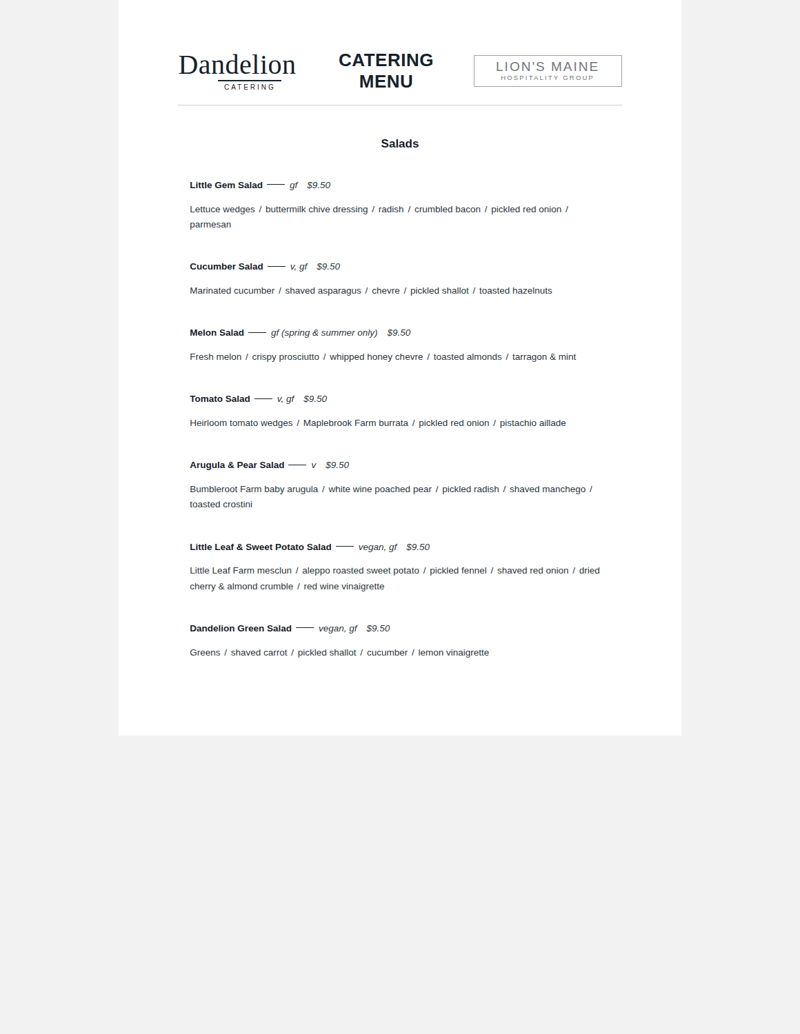Dandelion
Catering
Catering Menu
LION'S MAINE
HOSPITALITY GROUP
Salads
Little Gem Salad gf$9.50
Lettuce wedges / buttermilk chive dressing / radish / crumbled bacon / pickled red onion / parmesan
Cucumber Salad v, gf$9.50
Marinated cucumber / shaved asparagus / chevre / pickled shallot / toasted hazelnuts
Melon Salad gf (spring & summer only)$9.50
Fresh melon / crispy prosciutto / whipped honey chevre / toasted almonds / tarragon & mint
Tomato Salad v, gf$9.50
Heirloom tomato wedges / Maplebrook Farm burrata / pickled red onion / pistachio aillade
Arugula & Pear Salad v$9.50
Bumbleroot Farm baby arugula / white wine poached pear / pickled radish / shaved manchego / toasted crostini
Little Leaf & Sweet Potato Salad vegan, gf$9.50
Little Leaf Farm mesclun / aleppo roasted sweet potato / pickled fennel / shaved red onion / dried cherry & almond crumble / red wine vinaigrette
Dandelion Green Salad vegan, gf$9.50
Greens / shaved carrot / pickled shallot / cucumber / lemon vinaigrette